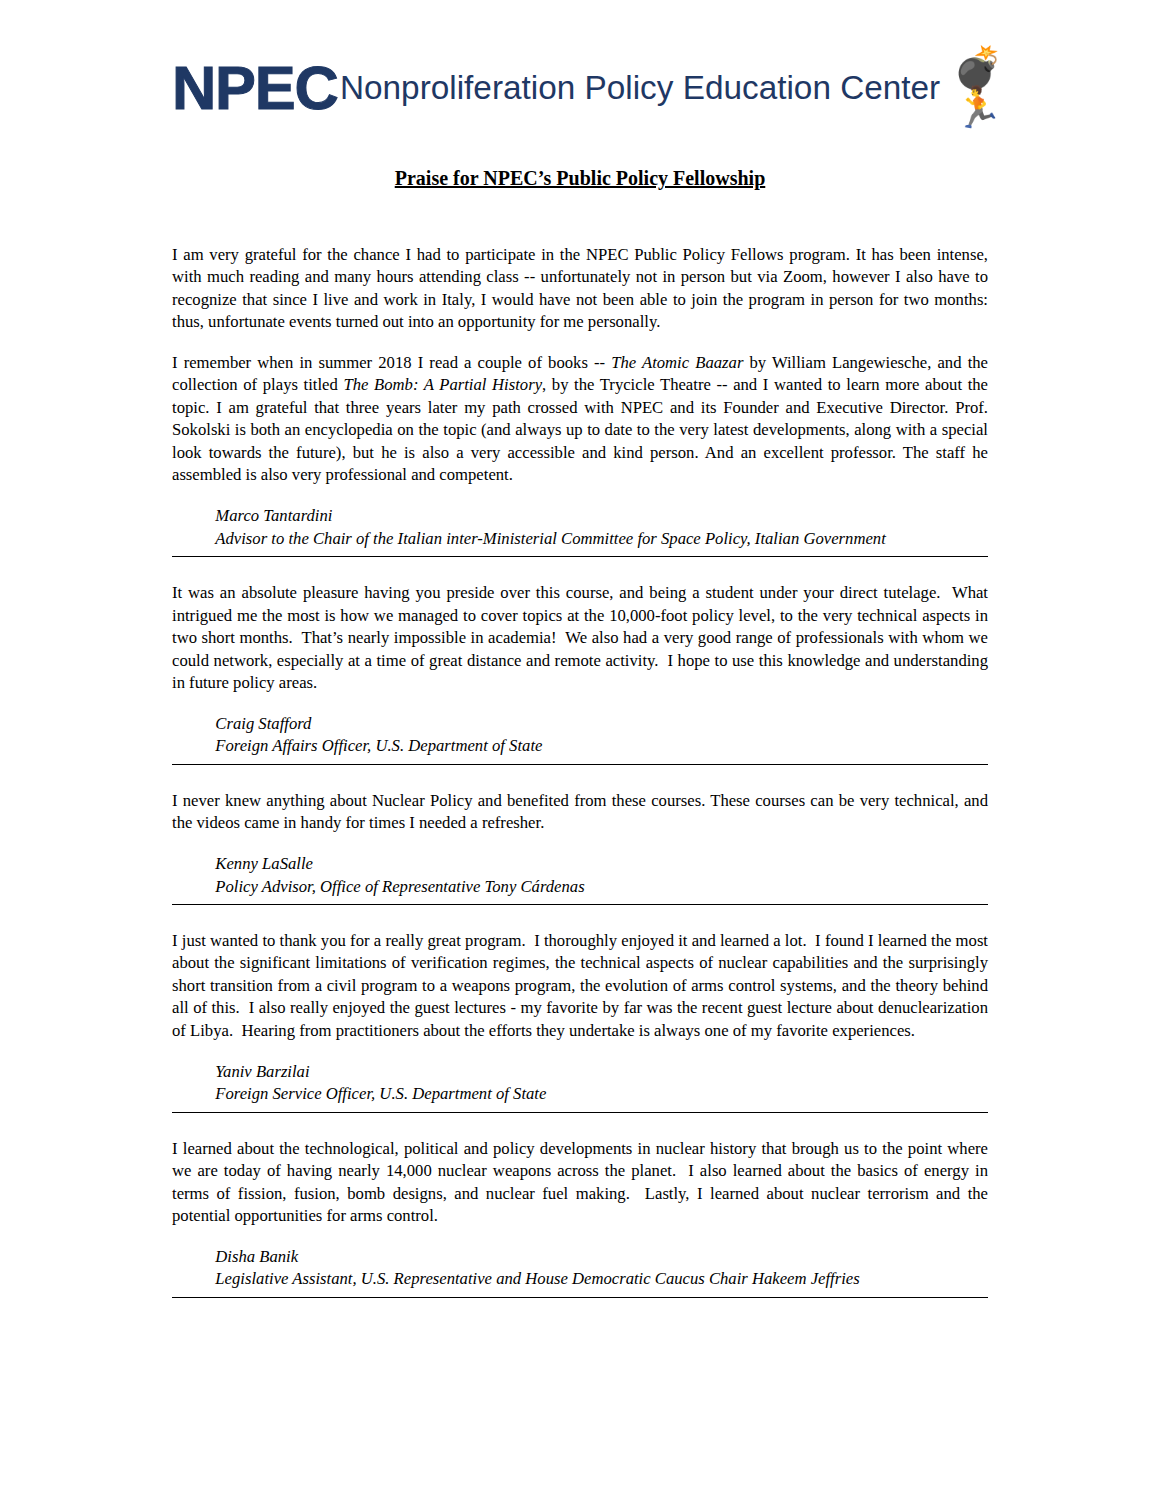NPEC Nonproliferation Policy Education Center 💣🏃
Praise for NPEC’s Public Policy Fellowship
I am very grateful for the chance I had to participate in the NPEC Public Policy Fellows program. It has been intense, with much reading and many hours attending class -- unfortunately not in person but via Zoom, however I also have to recognize that since I live and work in Italy, I would have not been able to join the program in person for two months: thus, unfortunate events turned out into an opportunity for me personally.
I remember when in summer 2018 I read a couple of books -- The Atomic Baazar by William Langewiesche, and the collection of plays titled The Bomb: A Partial History, by the Trycicle Theatre -- and I wanted to learn more about the topic. I am grateful that three years later my path crossed with NPEC and its Founder and Executive Director. Prof. Sokolski is both an encyclopedia on the topic (and always up to date to the very latest developments, along with a special look towards the future), but he is also a very accessible and kind person. And an excellent professor. The staff he assembled is also very professional and competent.
Marco Tantardini Advisor to the Chair of the Italian inter-Ministerial Committee for Space Policy, Italian Government
It was an absolute pleasure having you preside over this course, and being a student under your direct tutelage. What intrigued me the most is how we managed to cover topics at the 10,000-foot policy level, to the very technical aspects in two short months. That’s nearly impossible in academia! We also had a very good range of professionals with whom we could network, especially at a time of great distance and remote activity. I hope to use this knowledge and understanding in future policy areas.
Craig Stafford Foreign Affairs Officer, U.S. Department of State
I never knew anything about Nuclear Policy and benefited from these courses. These courses can be very technical, and the videos came in handy for times I needed a refresher.
Kenny LaSalle Policy Advisor, Office of Representative Tony Cárdenas
I just wanted to thank you for a really great program. I thoroughly enjoyed it and learned a lot. I found I learned the most about the significant limitations of verification regimes, the technical aspects of nuclear capabilities and the surprisingly short transition from a civil program to a weapons program, the evolution of arms control systems, and the theory behind all of this. I also really enjoyed the guest lectures - my favorite by far was the recent guest lecture about denuclearization of Libya. Hearing from practitioners about the efforts they undertake is always one of my favorite experiences.
Yaniv Barzilai Foreign Service Officer, U.S. Department of State
I learned about the technological, political and policy developments in nuclear history that brough us to the point where we are today of having nearly 14,000 nuclear weapons across the planet. I also learned about the basics of energy in terms of fission, fusion, bomb designs, and nuclear fuel making. Lastly, I learned about nuclear terrorism and the potential opportunities for arms control.
Disha Banik Legislative Assistant, U.S. Representative and House Democratic Caucus Chair Hakeem Jeffries